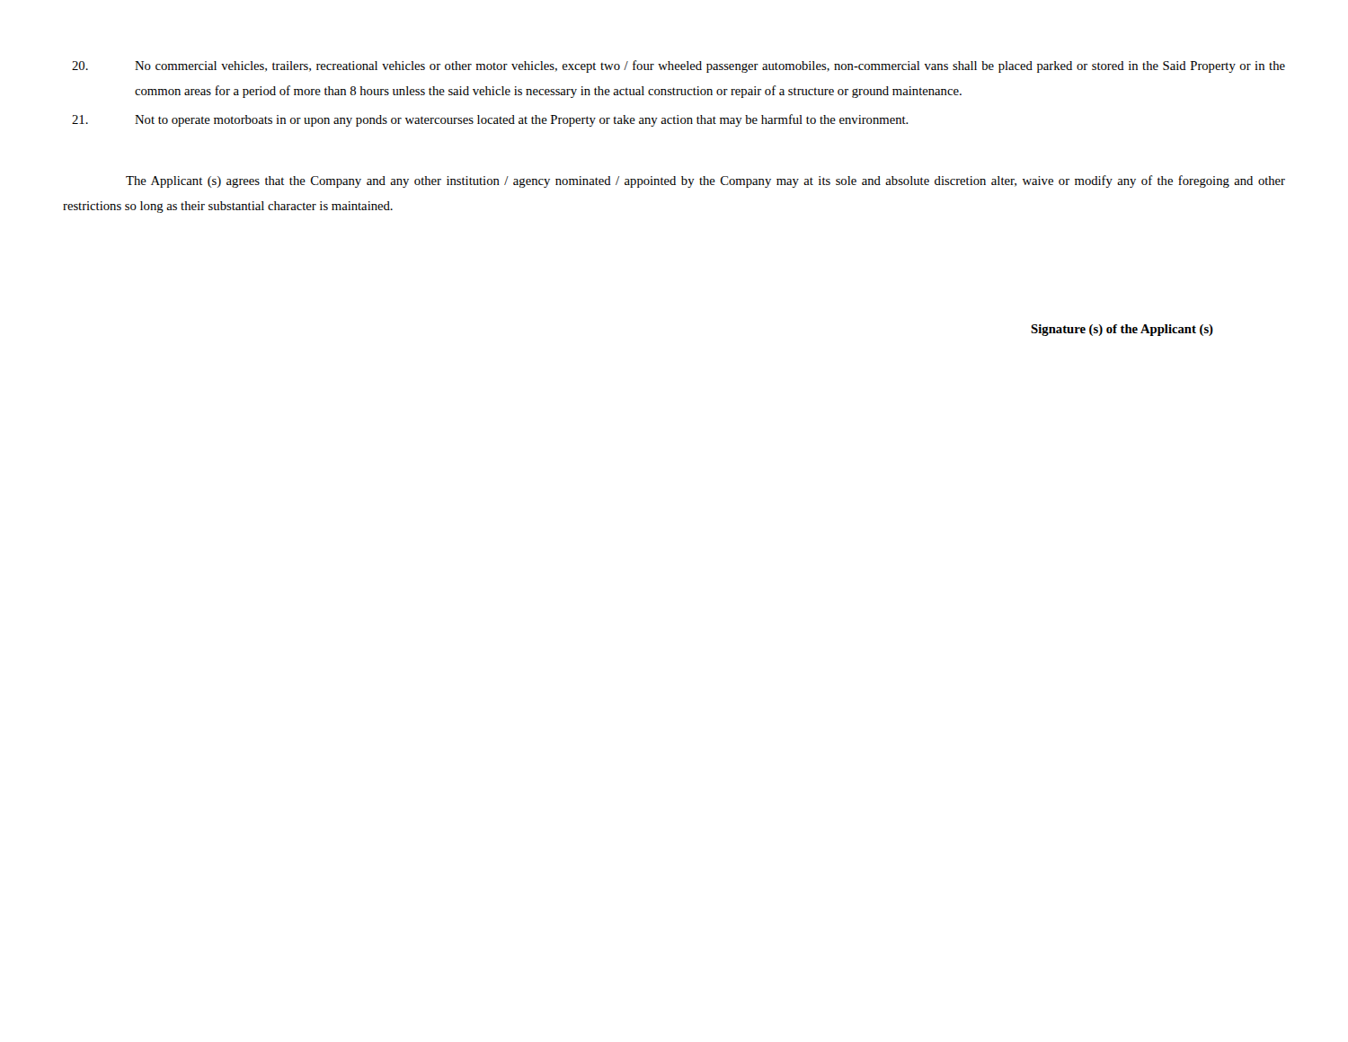20.
No commercial vehicles, trailers, recreational vehicles or other motor vehicles, except two / four wheeled passenger automobiles, non-commercial vans shall be placed parked or stored in the Said Property or in the common areas for a period of more than 8 hours unless the said vehicle is necessary in the actual construction or repair of a structure or ground maintenance.
21.
Not to operate motorboats in or upon any ponds or watercourses located at the Property or take any action that may be harmful to the environment.
The Applicant (s) agrees that the Company and any other institution / agency nominated / appointed by the Company may at its sole and absolute discretion alter, waive or modify any of the foregoing and other restrictions so long as their substantial character is maintained.
Signature (s) of the Applicant (s)